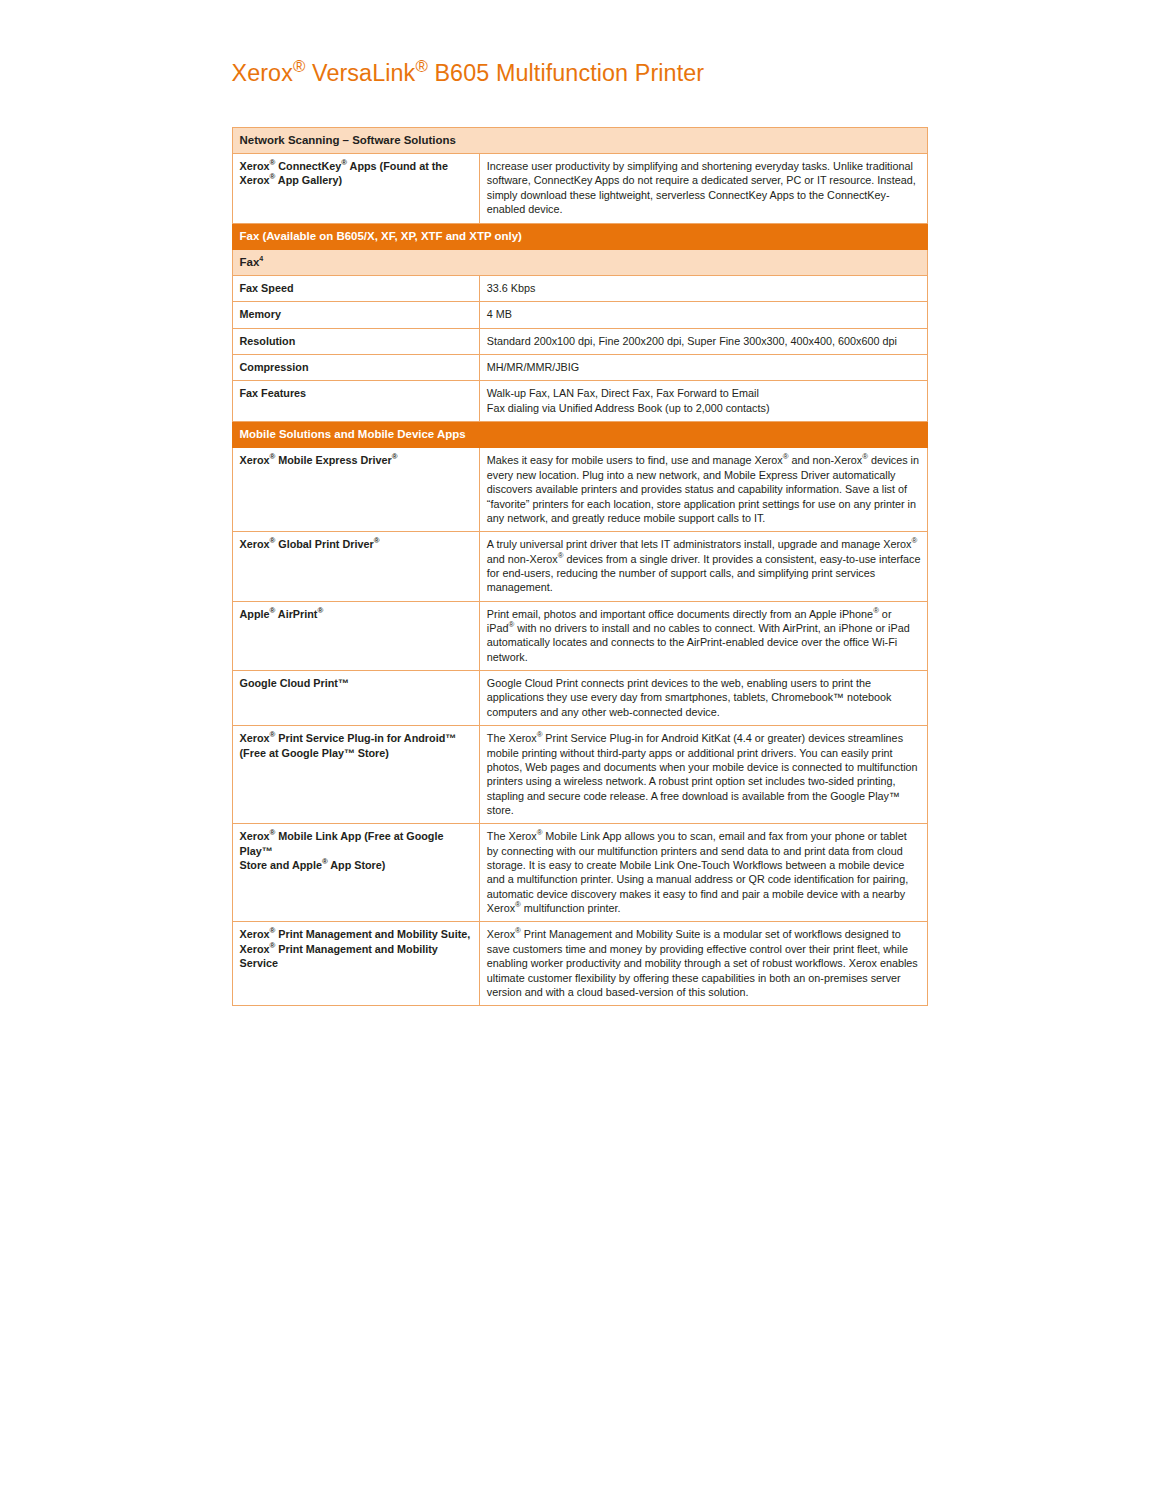Xerox® VersaLink® B605 Multifunction Printer
| Network Scanning – Software Solutions |
| Xerox ® ConnectKey ® Apps (Found at the Xerox ® App Gallery) | Increase user productivity by simplifying and shortening everyday tasks. Unlike traditional software, ConnectKey Apps do not require a dedicated server, PC or IT resource. Instead, simply download these lightweight, serverless ConnectKey Apps to the ConnectKey-enabled device. |
| Fax (Available on B605/X, XF, XP, XTF and XTP only) |
| Fax 4 |
| Fax Speed | 33.6 Kbps |
| Memory | 4 MB |
| Resolution | Standard 200x100 dpi, Fine 200x200 dpi, Super Fine 300x300, 400x400, 600x600 dpi |
| Compression | MH/MR/MMR/JBIG |
| Fax Features | Walk-up Fax, LAN Fax, Direct Fax, Fax Forward to Email Fax dialing via Unified Address Book (up to 2,000 contacts) |
| Mobile Solutions and Mobile Device Apps |
| Xerox ® Mobile Express Driver ® | Makes it easy for mobile users to find, use and manage Xerox ® and non-Xerox ® devices in every new location. Plug into a new network, and Mobile Express Driver automatically discovers available printers and provides status and capability information. Save a list of “favorite” printers for each location, store application print settings for use on any printer in any network, and greatly reduce mobile support calls to IT. |
| Xerox ® Global Print Driver ® | A truly universal print driver that lets IT administrators install, upgrade and manage Xerox ® and non-Xerox ® devices from a single driver. It provides a consistent, easy-to-use interface for end-users, reducing the number of support calls, and simplifying print services management. |
| Apple ® AirPrint ® | Print email, photos and important office documents directly from an Apple iPhone ® or iPad ® with no drivers to install and no cables to connect. With AirPrint, an iPhone or iPad automatically locates and connects to the AirPrint-enabled device over the office Wi-Fi network. |
| Google Cloud Print™ | Google Cloud Print connects print devices to the web, enabling users to print the applications they use every day from smartphones, tablets, Chromebook™ notebook computers and any other web-connected device. |
| Xerox ® Print Service Plug-in for Android™ (Free at Google Play™ Store) | The Xerox ® Print Service Plug-in for Android KitKat (4.4 or greater) devices streamlines mobile printing without third-party apps or additional print drivers. You can easily print photos, Web pages and documents when your mobile device is connected to multifunction printers using a wireless network. A robust print option set includes two-sided printing, stapling and secure code release. A free download is available from the Google Play™ store. |
| Xerox ® Mobile Link App (Free at Google Play™ Store and Apple ® App Store) | The Xerox ® Mobile Link App allows you to scan, email and fax from your phone or tablet by connecting with our multifunction printers and send data to and print data from cloud storage. It is easy to create Mobile Link One-Touch Workflows between a mobile device and a multifunction printer. Using a manual address or QR code identification for pairing, automatic device discovery makes it easy to find and pair a mobile device with a nearby Xerox ® multifunction printer. |
| Xerox ® Print Management and Mobility Suite, Xerox ® Print Management and Mobility Service | Xerox ® Print Management and Mobility Suite is a modular set of workflows designed to save customers time and money by providing effective control over their print fleet, while enabling worker productivity and mobility through a set of robust workflows. Xerox enables ultimate customer flexibility by offering these capabilities in both an on-premises server version and with a cloud based-version of this solution. |